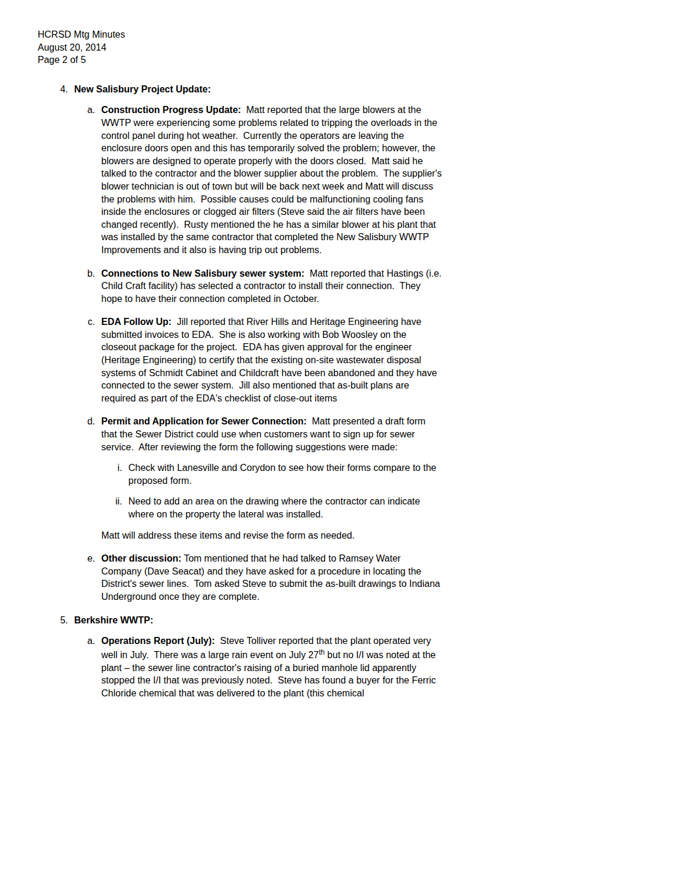HCRSD Mtg Minutes
August 20, 2014
Page 2 of 5
New Salisbury Project Update:
Construction Progress Update: Matt reported that the large blowers at the WWTP were experiencing some problems related to tripping the overloads in the control panel during hot weather. Currently the operators are leaving the enclosure doors open and this has temporarily solved the problem; however, the blowers are designed to operate properly with the doors closed. Matt said he talked to the contractor and the blower supplier about the problem. The supplier's blower technician is out of town but will be back next week and Matt will discuss the problems with him. Possible causes could be malfunctioning cooling fans inside the enclosures or clogged air filters (Steve said the air filters have been changed recently). Rusty mentioned the he has a similar blower at his plant that was installed by the same contractor that completed the New Salisbury WWTP Improvements and it also is having trip out problems.
Connections to New Salisbury sewer system: Matt reported that Hastings (i.e. Child Craft facility) has selected a contractor to install their connection. They hope to have their connection completed in October.
EDA Follow Up: Jill reported that River Hills and Heritage Engineering have submitted invoices to EDA. She is also working with Bob Woosley on the closeout package for the project. EDA has given approval for the engineer (Heritage Engineering) to certify that the existing on-site wastewater disposal systems of Schmidt Cabinet and Childcraft have been abandoned and they have connected to the sewer system. Jill also mentioned that as-built plans are required as part of the EDA's checklist of close-out items
Permit and Application for Sewer Connection: Matt presented a draft form that the Sewer District could use when customers want to sign up for sewer service. After reviewing the form the following suggestions were made:
Check with Lanesville and Corydon to see how their forms compare to the proposed form.
Need to add an area on the drawing where the contractor can indicate where on the property the lateral was installed.
Matt will address these items and revise the form as needed.
Other discussion: Tom mentioned that he had talked to Ramsey Water Company (Dave Seacat) and they have asked for a procedure in locating the District's sewer lines. Tom asked Steve to submit the as-built drawings to Indiana Underground once they are complete.
Berkshire WWTP:
Operations Report (July): Steve Tolliver reported that the plant operated very well in July. There was a large rain event on July 27th but no I/I was noted at the plant – the sewer line contractor's raising of a buried manhole lid apparently stopped the I/I that was previously noted. Steve has found a buyer for the Ferric Chloride chemical that was delivered to the plant (this chemical